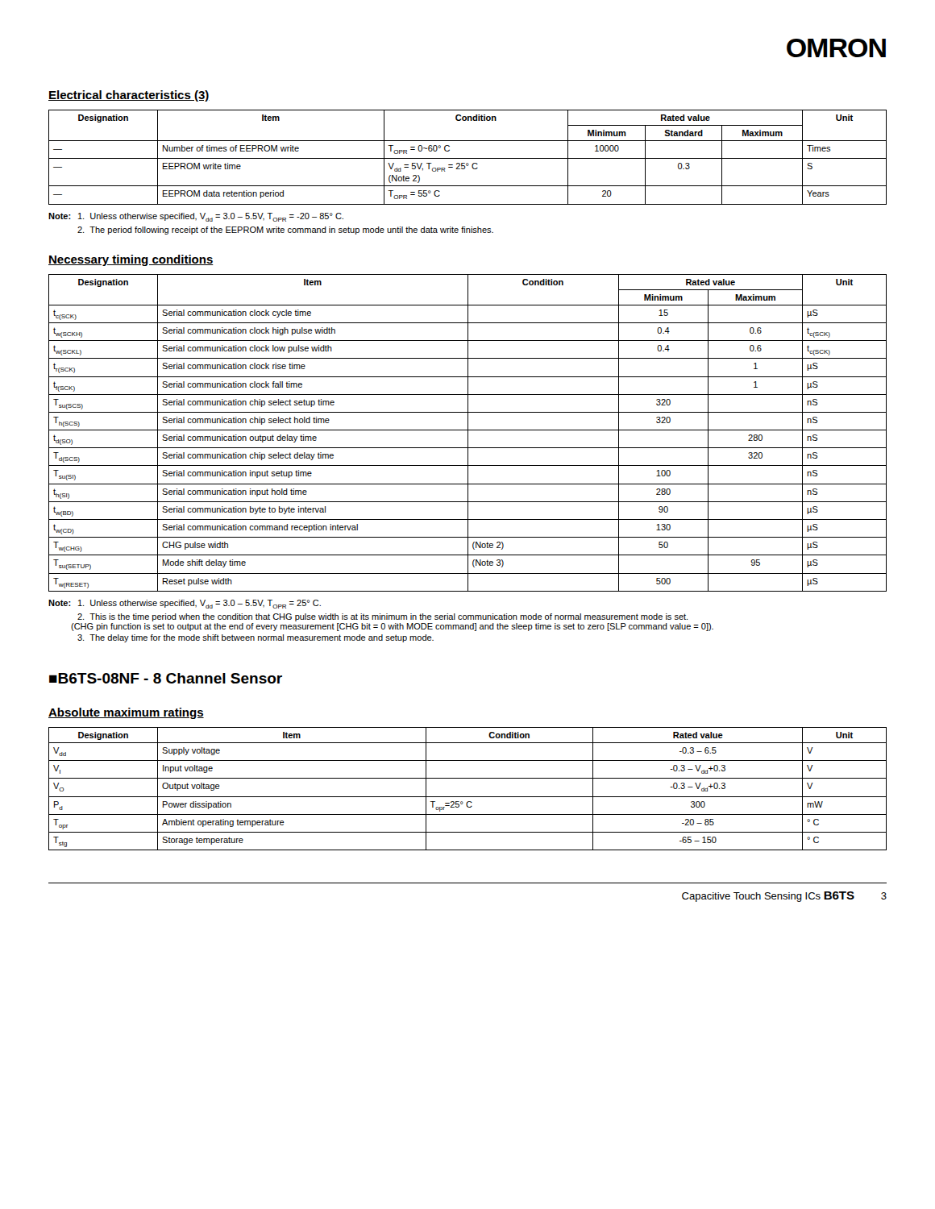OMRON
Electrical characteristics (3)
| Designation | Item | Condition | Rated value | Unit |
| --- | --- | --- | --- | --- |
| Minimum | Standard | Maximum |
| — | Number of times of EEPROM write | T OPR = 0~60° C | 10000 | | | Times |
| — | EEPROM write time | V dd = 5V, T OPR = 25° C (Note 2) | | 0.3 | | S |
| — | EEPROM data retention period | T OPR = 55° C | 20 | | | Years |
Note: 1. Unless otherwise specified, Vdd = 3.0 – 5.5V, TOPR = -20 – 85° C.
2. The period following receipt of the EEPROM write command in setup mode until the data write finishes.
Necessary timing conditions
| Designation | Item | Condition | Rated value | Unit |
| --- | --- | --- | --- | --- |
| Minimum | Maximum |
| t c(SCK) | Serial communication clock cycle time | | 15 | | µS |
| t w(SCKH) | Serial communication clock high pulse width | | 0.4 | 0.6 | t c(SCK) |
| t w(SCKL) | Serial communication clock low pulse width | | 0.4 | 0.6 | t c(SCK) |
| t r(SCK) | Serial communication clock rise time | | | 1 | µS |
| t f(SCK) | Serial communication clock fall time | | | 1 | µS |
| T su(SCS) | Serial communication chip select setup time | | 320 | | nS |
| T h(SCS) | Serial communication chip select hold time | | 320 | | nS |
| t d(SO) | Serial communication output delay time | | | 280 | nS |
| T d(SCS) | Serial communication chip select delay time | | | 320 | nS |
| T su(SI) | Serial communication input setup time | | 100 | | nS |
| t h(SI) | Serial communication input hold time | | 280 | | nS |
| t w(BD) | Serial communication byte to byte interval | | 90 | | µS |
| t w(CD) | Serial communication command reception interval | | 130 | | µS |
| T w(CHG) | CHG pulse width | (Note 2) | 50 | | µS |
| T su(SETUP) | Mode shift delay time | (Note 3) | | 95 | µS |
| T w(RESET) | Reset pulse width | | 500 | | µS |
Note: 1. Unless otherwise specified, Vdd = 3.0 – 5.5V, TOPR = 25° C.
2. This is the time period when the condition that CHG pulse width is at its minimum in the serial communication mode of normal measurement mode is set.
(CHG pin function is set to output at the end of every measurement [CHG bit = 0 with MODE command] and the sleep time is set to zero [SLP command value = 0]).
3. The delay time for the mode shift between normal measurement mode and setup mode.
B6TS-08NF - 8 Channel Sensor
Absolute maximum ratings
| Designation | Item | Condition | Rated value | Unit |
| --- | --- | --- | --- | --- |
| V dd | Supply voltage | | -0.3 – 6.5 | V |
| V I | Input voltage | | -0.3 – V dd +0.3 | V |
| V O | Output voltage | | -0.3 – V dd +0.3 | V |
| P d | Power dissipation | T opr =25° C | 300 | mW |
| T opr | Ambient operating temperature | | -20 – 85 | ° C |
| T stg | Storage temperature | | -65 – 150 | ° C |
Capacitive Touch Sensing ICs B6TS 3